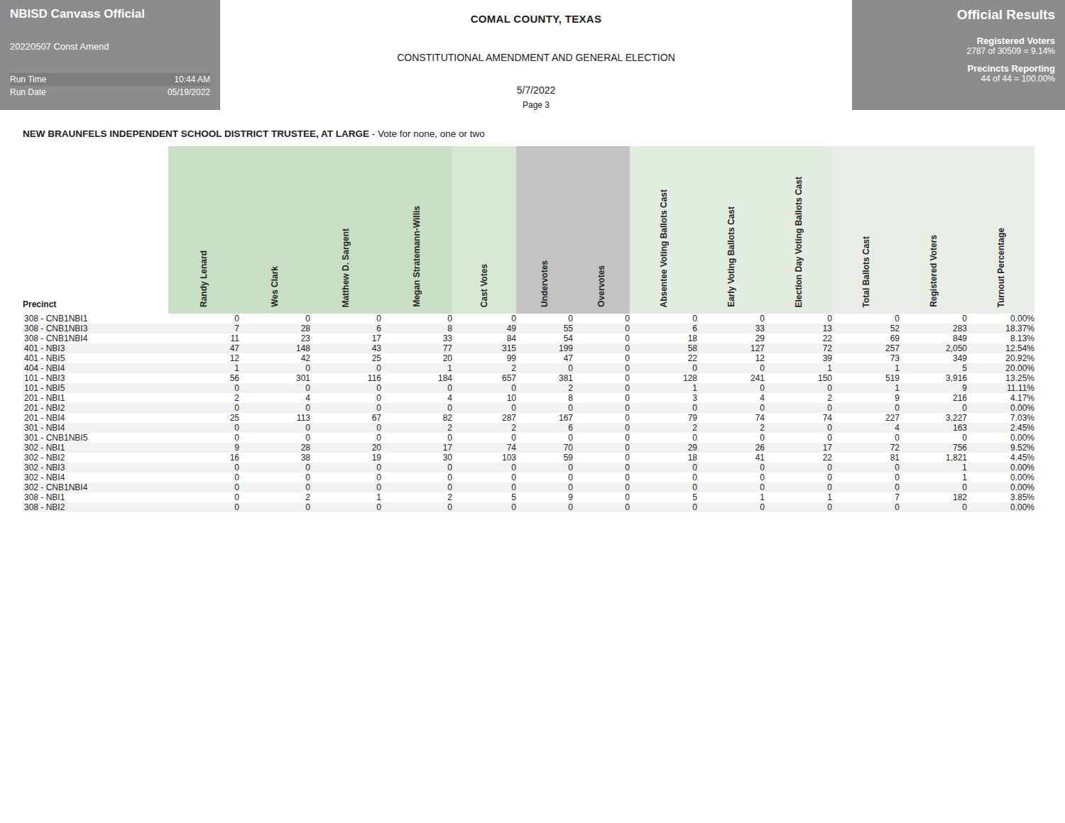NBISD Canvass Official
20220507 Const Amend
Run Time 10:44 AM
Run Date 05/19/2022
COMAL COUNTY, TEXAS
CONSTITUTIONAL AMENDMENT AND GENERAL ELECTION
5/7/2022
Page 3
Official Results
Registered Voters
2787 of 30509 = 9.14%
Precincts Reporting
44 of 44 = 100.00%
NEW BRAUNFELS INDEPENDENT SCHOOL DISTRICT TRUSTEE, AT LARGE - Vote for none, one or two
| Precinct | Randy Lenard | Wes Clark | Matthew D. Sargent | Megan Stratemann-Willis | Cast Votes | Undervotes | Overvotes | Absentee Voting Ballots Cast | Early Voting Ballots Cast | Election Day Voting Ballots Cast | Total Ballots Cast | Registered Voters | Turnout Percentage |
| --- | --- | --- | --- | --- | --- | --- | --- | --- | --- | --- | --- | --- | --- |
| 308 - CNB1NBI1 | 0 | 0 | 0 | 0 | 0 | 0 | 0 | 0 | 0 | 0 | 0 | 0 | 0.00% |
| 308 - CNB1NBI3 | 7 | 28 | 6 | 8 | 49 | 55 | 0 | 6 | 33 | 13 | 52 | 283 | 18.37% |
| 308 - CNB1NBI4 | 11 | 23 | 17 | 33 | 84 | 54 | 0 | 18 | 29 | 22 | 69 | 849 | 8.13% |
| 401 - NBI3 | 47 | 148 | 43 | 77 | 315 | 199 | 0 | 58 | 127 | 72 | 257 | 2,050 | 12.54% |
| 401 - NBI5 | 12 | 42 | 25 | 20 | 99 | 47 | 0 | 22 | 12 | 39 | 73 | 349 | 20.92% |
| 404 - NBI4 | 1 | 0 | 0 | 1 | 2 | 0 | 0 | 0 | 0 | 1 | 1 | 5 | 20.00% |
| 101 - NBI3 | 56 | 301 | 116 | 184 | 657 | 381 | 0 | 128 | 241 | 150 | 519 | 3,916 | 13.25% |
| 101 - NBI5 | 0 | 0 | 0 | 0 | 0 | 2 | 0 | 1 | 0 | 0 | 1 | 9 | 11.11% |
| 201 - NBI1 | 2 | 4 | 0 | 4 | 10 | 8 | 0 | 3 | 4 | 2 | 9 | 216 | 4.17% |
| 201 - NBI2 | 0 | 0 | 0 | 0 | 0 | 0 | 0 | 0 | 0 | 0 | 0 | 0 | 0.00% |
| 201 - NBI4 | 25 | 113 | 67 | 82 | 287 | 167 | 0 | 79 | 74 | 74 | 227 | 3,227 | 7.03% |
| 301 - NBI4 | 0 | 0 | 0 | 2 | 2 | 6 | 0 | 2 | 2 | 0 | 4 | 163 | 2.45% |
| 301 - CNB1NBI5 | 0 | 0 | 0 | 0 | 0 | 0 | 0 | 0 | 0 | 0 | 0 | 0 | 0.00% |
| 302 - NBI1 | 9 | 28 | 20 | 17 | 74 | 70 | 0 | 29 | 26 | 17 | 72 | 756 | 9.52% |
| 302 - NBI2 | 16 | 38 | 19 | 30 | 103 | 59 | 0 | 18 | 41 | 22 | 81 | 1,821 | 4.45% |
| 302 - NBI3 | 0 | 0 | 0 | 0 | 0 | 0 | 0 | 0 | 0 | 0 | 0 | 1 | 0.00% |
| 302 - NBI4 | 0 | 0 | 0 | 0 | 0 | 0 | 0 | 0 | 0 | 0 | 0 | 1 | 0.00% |
| 302 - CNB1NBI4 | 0 | 0 | 0 | 0 | 0 | 0 | 0 | 0 | 0 | 0 | 0 | 0 | 0.00% |
| 308 - NBI1 | 0 | 2 | 1 | 2 | 5 | 9 | 0 | 5 | 1 | 1 | 7 | 182 | 3.85% |
| 308 - NBI2 | 0 | 0 | 0 | 0 | 0 | 0 | 0 | 0 | 0 | 0 | 0 | 0 | 0.00% |